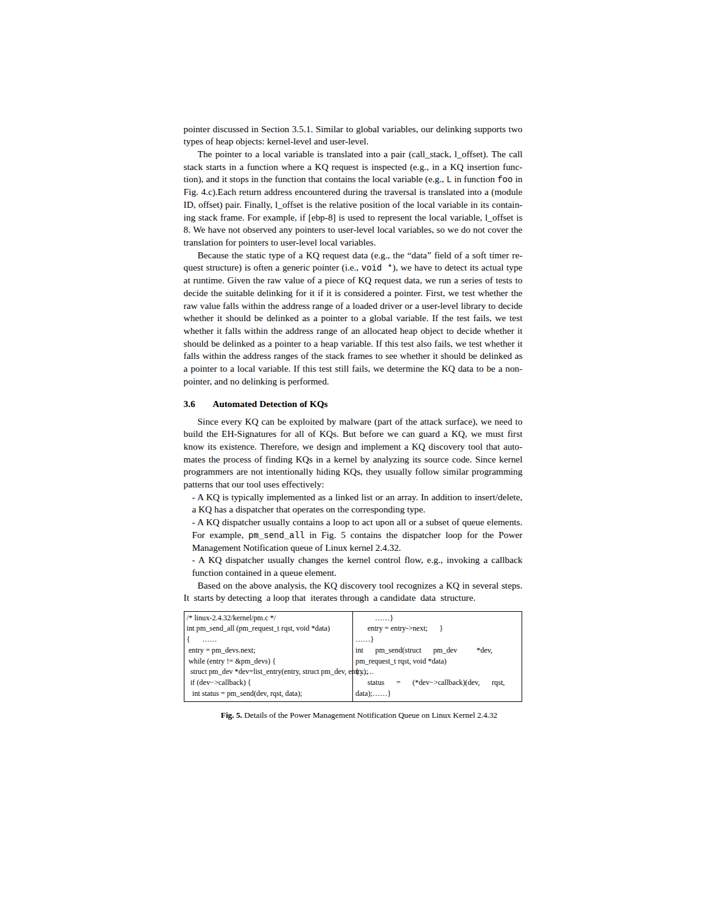pointer discussed in Section 3.5.1. Similar to global variables, our delinking supports two types of heap objects: kernel-level and user-level.
The pointer to a local variable is translated into a pair (call_stack, l_offset). The call stack starts in a function where a KQ request is inspected (e.g., in a KQ insertion function), and it stops in the function that contains the local variable (e.g., L in function foo in Fig. 4.c).Each return address encountered during the traversal is translated into a (module ID, offset) pair. Finally, l_offset is the relative position of the local variable in its containing stack frame. For example, if [ebp-8] is used to represent the local variable, l_offset is 8. We have not observed any pointers to user-level local variables, so we do not cover the translation for pointers to user-level local variables.
Because the static type of a KQ request data (e.g., the “data” field of a soft timer request structure) is often a generic pointer (i.e., void *), we have to detect its actual type at runtime. Given the raw value of a piece of KQ request data, we run a series of tests to decide the suitable delinking for it if it is considered a pointer. First, we test whether the raw value falls within the address range of a loaded driver or a user-level library to decide whether it should be delinked as a pointer to a global variable. If the test fails, we test whether it falls within the address range of an allocated heap object to decide whether it should be delinked as a pointer to a heap variable. If this test also fails, we test whether it falls within the address ranges of the stack frames to see whether it should be delinked as a pointer to a local variable. If this test still fails, we determine the KQ data to be a non-pointer, and no delinking is performed.
3.6 Automated Detection of KQs
Since every KQ can be exploited by malware (part of the attack surface), we need to build the EH-Signatures for all of KQs. But before we can guard a KQ, we must first know its existence. Therefore, we design and implement a KQ discovery tool that automates the process of finding KQs in a kernel by analyzing its source code. Since kernel programmers are not intentionally hiding KQs, they usually follow similar programming patterns that our tool uses effectively:
- A KQ is typically implemented as a linked list or an array. In addition to insert/delete, a KQ has a dispatcher that operates on the corresponding type.
- A KQ dispatcher usually contains a loop to act upon all or a subset of queue elements. For example, pm_send_all in Fig. 5 contains the dispatcher loop for the Power Management Notification queue of Linux kernel 2.4.32.
- A KQ dispatcher usually changes the kernel control flow, e.g., invoking a callback function contained in a queue element.
Based on the above analysis, the KQ discovery tool recognizes a KQ in several steps. It starts by detecting a loop that iterates through a candidate data structure.
/* linux-2.4.32/kernel/pm.c */
int pm_send_all (pm_request_t rqst, void *data)
{ ……
entry = pm_devs.next;
while (entry != &pm_devs) {
struct pm_dev *dev=list_entry(entry, struct pm_dev, entry);
if (dev−>callback) {
int status = pm_send(dev, rqst, data);
……}
entry = entry->next; }
……}
int pm_send(struct pm_dev *dev,
pm_request_t rqst, void *data)
{……
status = (*dev−>callback)(dev, rqst,
data);……}
Fig. 5. Details of the Power Management Notification Queue on Linux Kernel 2.4.32